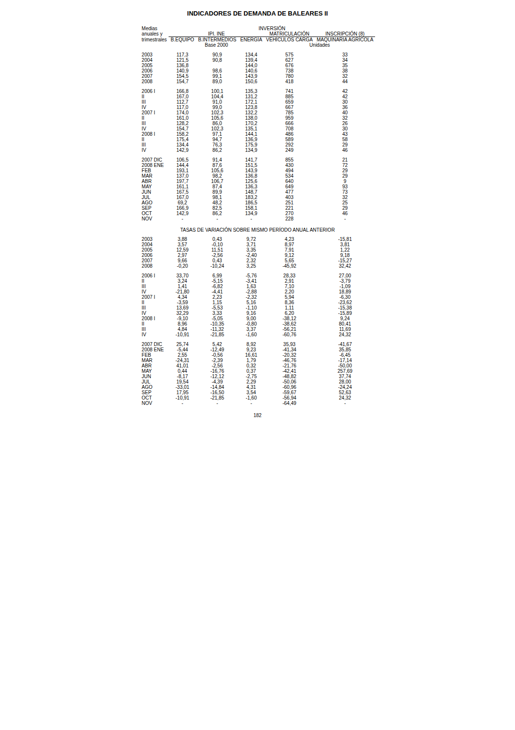INDICADORES DE DEMANDA DE BALEARES II
| Medias | INVERSIÓN |
| anuales y | IPI. INE | MATRICULACIÓN | INSCRIPCIÓN (8) |
| trimestrales | B.EQUIPO | B.INTERMEDIOS | ENERGÍA | VEHÍCULOS CARGA | MAQUINARIA AGRICOLA |
| | Base 2000 | Unidades |
| 2003 | 117,3 | 90,9 | 134,4 | 575 | 33 |
| 2004 | 121,5 | 90,8 | 139,4 | 627 | 34 |
| 2005 | 136,8 | | 144,0 | 676 | 35 |
| 2006 | 140,9 | 98,6 | 140,6 | 738 | 38 |
| 2007 | 154,5 | 99,1 | 143,9 | 780 | 32 |
| 2008 | 154,7 | 89,0 | 150,6 | 418 | 44 |
| 2006 I | 166,8 | 100,1 | 135,3 | 741 | 42 |
| II | 167,0 | 104,4 | 131,2 | 885 | 42 |
| III | 112,7 | 91,0 | 172,1 | 659 | 30 |
| IV | 117,0 | 99,0 | 123,8 | 667 | 36 |
| 2007 I | 174,0 | 102,3 | 132,2 | 785 | 40 |
| II | 161,0 | 105,6 | 138,0 | 959 | 32 |
| III | 128,2 | 86,0 | 170,2 | 666 | 26 |
| IV | 154,7 | 102,3 | 135,1 | 708 | 30 |
| 2008 I | 158,2 | 97,1 | 144,1 | 486 | 43 |
| II | 175,4 | 94,7 | 136,9 | 589 | 58 |
| III | 134,4 | 76,3 | 175,9 | 292 | 29 |
| IV | 142,9 | 86,2 | 134,9 | 249 | 46 |
| 2007 DIC | 106,5 | 91,4 | 141,7 | 855 | 21 |
| 2008 ENE | 144,4 | 87,6 | 151,5 | 430 | 72 |
| FEB | 193,1 | 105,6 | 143,9 | 494 | 29 |
| MAR | 137,0 | 98,2 | 136,8 | 534 | 29 |
| ABR | 197,7 | 106,7 | 125,6 | 640 | 9 |
| MAY | 161,1 | 87,4 | 136,3 | 649 | 93 |
| JUN | 167,5 | 89,9 | 148,7 | 477 | 73 |
| JUL | 167,0 | 98,1 | 183,2 | 403 | 32 |
| AGO | 69,2 | 48,2 | 186,5 | 251 | 25 |
| SEP | 166,9 | 82,5 | 158,1 | 221 | 29 |
| OCT | 142,9 | 86,2 | 134,9 | 270 | 46 |
| NOV | - | - | - | 228 | - |
| TASAS DE VARIACIÓN SOBRE MISMO PERÍODO ANUAL ANTERIOR |
| 2003 | 3,88 | 0,43 | 9,72 | 4,23 | -15,81 |
| 2004 | 3,57 | -0,10 | 3,71 | 8,97 | 3,81 |
| 2005 | 12,59 | 11,51 | 3,35 | 7,91 | 1,22 |
| 2006 | 2,97 | -2,56 | -2,40 | 9,12 | 9,18 |
| 2007 | 9,66 | 0,43 | 2,32 | 5,65 | -15,27 |
| 2008 | -0,20 | -10,24 | 3,25 | -45,92 | 32,42 |
| 2006 I | 33,70 | 6,99 | -5,76 | 28,33 | 27,00 |
| II | 3,24 | -5,15 | -3,41 | 2,91 | -3,79 |
| III | 1,41 | -6,82 | 1,63 | 7,10 | -1,09 |
| IV | -21,80 | -4,41 | -2,88 | 2,20 | 18,89 |
| 2007 I | 4,34 | 2,23 | -2,32 | 5,94 | -6,30 |
| II | -3,59 | 1,15 | 5,16 | 8,36 | -23,62 |
| III | 13,69 | -5,53 | -1,10 | 1,11 | -15,38 |
| IV | 32,29 | 3,33 | 9,16 | 6,20 | -15,89 |
| 2008 I | -9,10 | -5,05 | 9,00 | -38,12 | 9,24 |
| II | 8,96 | -10,35 | -0,80 | -38,62 | 80,41 |
| III | 4,84 | -11,32 | 3,37 | -56,21 | 11,69 |
| IV | -10,91 | -21,85 | -1,60 | -60,76 | 24,32 |
| 2007 DIC | 25,74 | 5,42 | 8,92 | 35,93 | -41,67 |
| 2008 ENE | -5,44 | -12,49 | 9,23 | -41,34 | 35,85 |
| FEB | 2,55 | -0,56 | 16,61 | -20,32 | -6,45 |
| MAR | -24,31 | -2,39 | 1,79 | -46,76 | -17,14 |
| ABR | 41,01 | -2,56 | 0,32 | -21,76 | -50,00 |
| MAY | 0,44 | -16,76 | 0,37 | -42,41 | 257,69 |
| JUN | -8,17 | -12,12 | -2,75 | -48,82 | 37,74 |
| JUL | 19,54 | -4,39 | 2,29 | -50,06 | 28,00 |
| AGO | -33,01 | -14,84 | 4,31 | -60,96 | -24,24 |
| SEP | 17,95 | -16,50 | 3,54 | -59,67 | 52,63 |
| OCT | -10,91 | -21,85 | -1,60 | -56,94 | 24,32 |
| NOV | - | - | - | -64,49 | - |
182